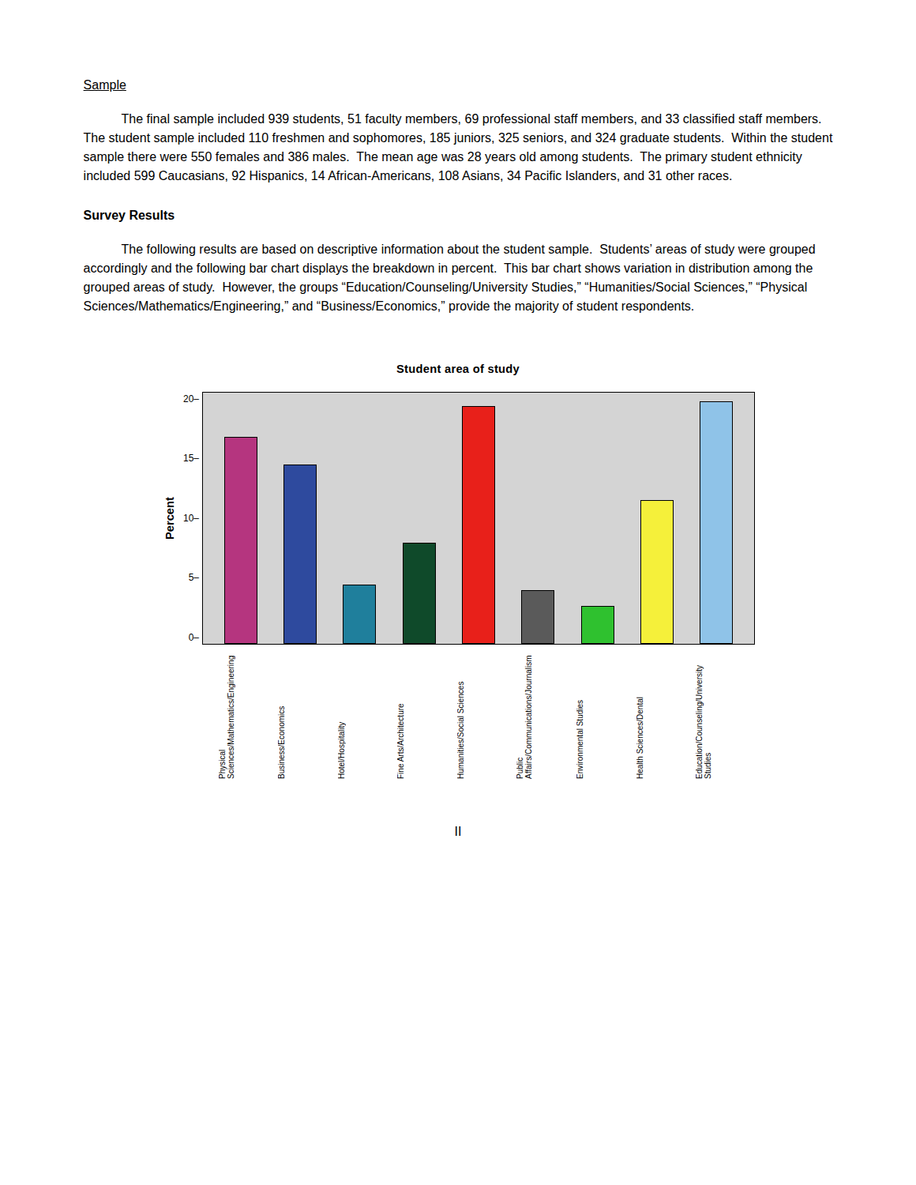Sample
The final sample included 939 students, 51 faculty members, 69 professional staff members, and 33 classified staff members. The student sample included 110 freshmen and sophomores, 185 juniors, 325 seniors, and 324 graduate students. Within the student sample there were 550 females and 386 males. The mean age was 28 years old among students. The primary student ethnicity included 599 Caucasians, 92 Hispanics, 14 African-Americans, 108 Asians, 34 Pacific Islanders, and 31 other races.
Survey Results
The following results are based on descriptive information about the student sample. Students’ areas of study were grouped accordingly and the following bar chart displays the breakdown in percent. This bar chart shows variation in distribution among the grouped areas of study. However, the groups “Education/Counseling/University Studies,” “Humanities/Social Sciences,” “Physical Sciences/Mathematics/Engineering,” and “Business/Economics,” provide the majority of student respondents.
Student area of study
Percent
20– 15– 10– 5– 0–
Physical Sciences/Mathematics/Engineering
Business/Economics
Hotel/Hospitality
Fine Arts/Architecture
Humanities/Social Sciences
Public Affairs/Communications/Journalism
Environmental Studies
Health Sciences/Dental
Education/Counseling/University Studies
II